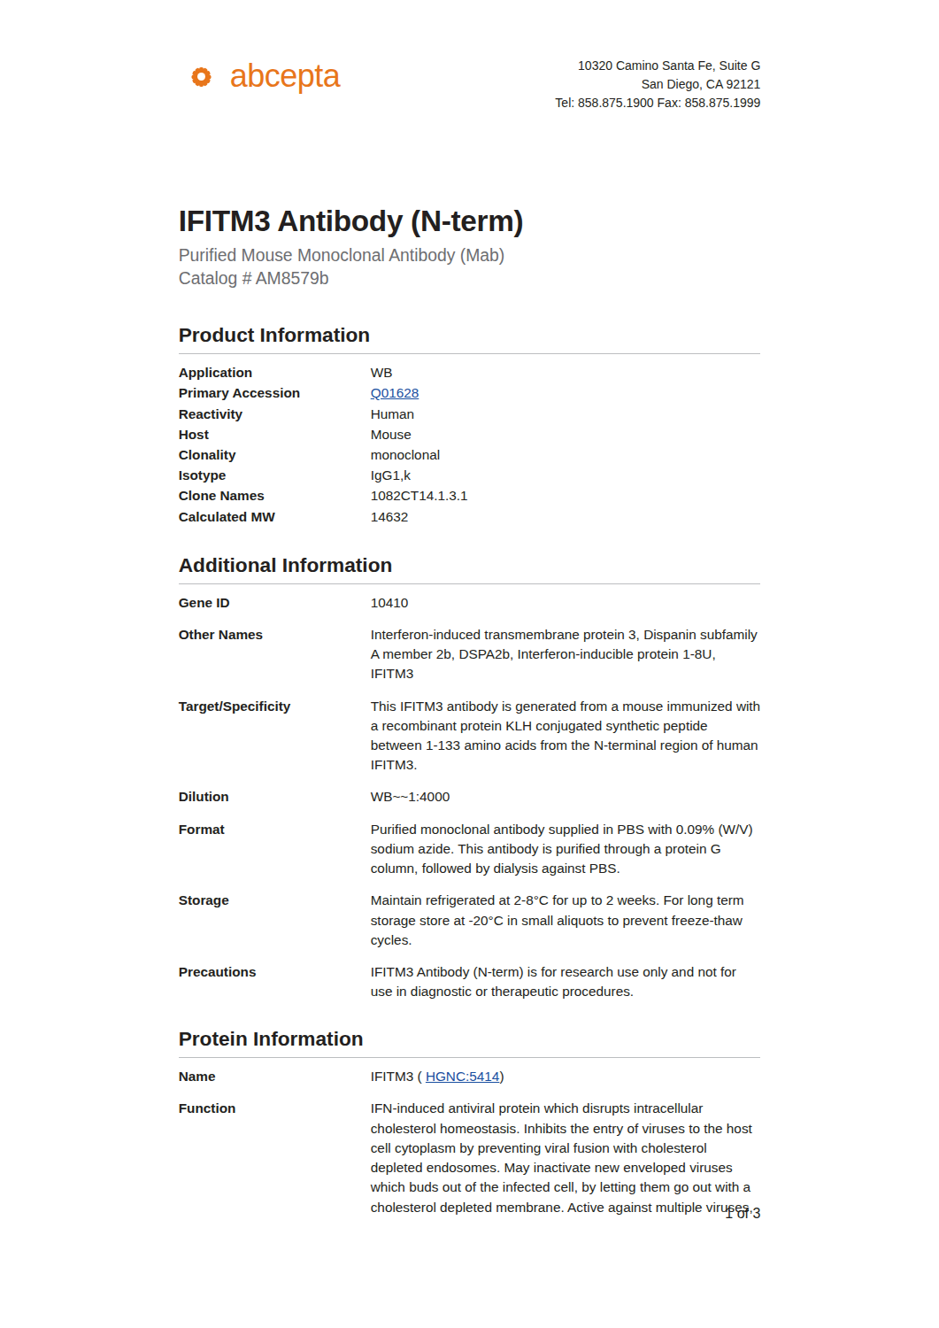abcepta
10320 Camino Santa Fe, Suite G
San Diego, CA 92121
Tel: 858.875.1900 Fax: 858.875.1999
IFITM3 Antibody (N-term)
Purified Mouse Monoclonal Antibody (Mab)
Catalog # AM8579b
Product Information
| Application | WB |
| Primary Accession | Q01628 |
| Reactivity | Human |
| Host | Mouse |
| Clonality | monoclonal |
| Isotype | IgG1,k |
| Clone Names | 1082CT14.1.3.1 |
| Calculated MW | 14632 |
Additional Information
| Gene ID | 10410 |
| Other Names | Interferon-induced transmembrane protein 3, Dispanin subfamily A member 2b, DSPA2b, Interferon-inducible protein 1-8U, IFITM3 |
| Target/Specificity | This IFITM3 antibody is generated from a mouse immunized with a recombinant protein KLH conjugated synthetic peptide between 1-133 amino acids from the N-terminal region of human IFITM3. |
| Dilution | WB~~1:4000 |
| Format | Purified monoclonal antibody supplied in PBS with 0.09% (W/V) sodium azide. This antibody is purified through a protein G column, followed by dialysis against PBS. |
| Storage | Maintain refrigerated at 2-8°C for up to 2 weeks. For long term storage store at -20°C in small aliquots to prevent freeze-thaw cycles. |
| Precautions | IFITM3 Antibody (N-term) is for research use only and not for use in diagnostic or therapeutic procedures. |
Protein Information
| Name | IFITM3 ( HGNC:5414 ) |
| Function | IFN-induced antiviral protein which disrupts intracellular cholesterol homeostasis. Inhibits the entry of viruses to the host cell cytoplasm by preventing viral fusion with cholesterol depleted endosomes. May inactivate new enveloped viruses which buds out of the infected cell, by letting them go out with a cholesterol depleted membrane. Active against multiple viruses, |
1 of 3